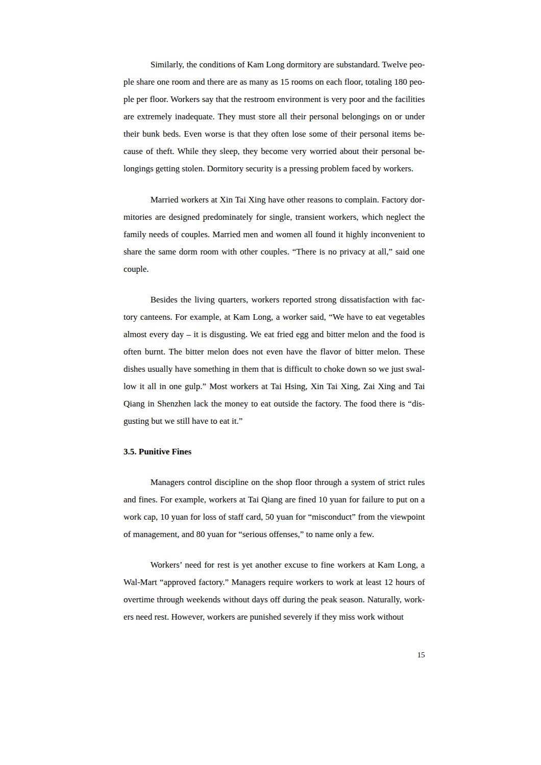Similarly, the conditions of Kam Long dormitory are substandard. Twelve people share one room and there are as many as 15 rooms on each floor, totaling 180 people per floor. Workers say that the restroom environment is very poor and the facilities are extremely inadequate. They must store all their personal belongings on or under their bunk beds. Even worse is that they often lose some of their personal items because of theft. While they sleep, they become very worried about their personal belongings getting stolen. Dormitory security is a pressing problem faced by workers.
Married workers at Xin Tai Xing have other reasons to complain. Factory dormitories are designed predominately for single, transient workers, which neglect the family needs of couples. Married men and women all found it highly inconvenient to share the same dorm room with other couples. “There is no privacy at all,” said one couple.
Besides the living quarters, workers reported strong dissatisfaction with factory canteens. For example, at Kam Long, a worker said, “We have to eat vegetables almost every day – it is disgusting. We eat fried egg and bitter melon and the food is often burnt. The bitter melon does not even have the flavor of bitter melon. These dishes usually have something in them that is difficult to choke down so we just swallow it all in one gulp.” Most workers at Tai Hsing, Xin Tai Xing, Zai Xing and Tai Qiang in Shenzhen lack the money to eat outside the factory. The food there is “disgusting but we still have to eat it.”
3.5. Punitive Fines
Managers control discipline on the shop floor through a system of strict rules and fines. For example, workers at Tai Qiang are fined 10 yuan for failure to put on a work cap, 10 yuan for loss of staff card, 50 yuan for “misconduct” from the viewpoint of management, and 80 yuan for “serious offenses,” to name only a few.
Workers’ need for rest is yet another excuse to fine workers at Kam Long, a Wal-Mart “approved factory.” Managers require workers to work at least 12 hours of overtime through weekends without days off during the peak season. Naturally, workers need rest. However, workers are punished severely if they miss work without
15